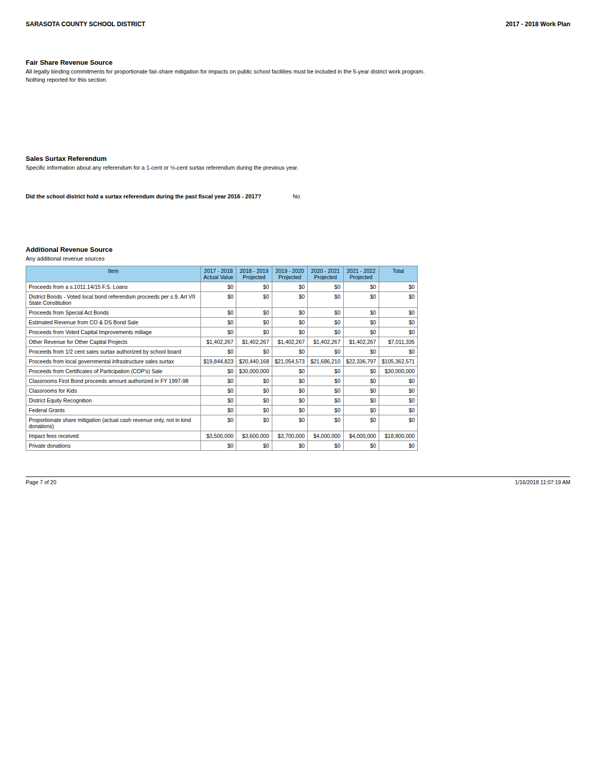SARASOTA COUNTY SCHOOL DISTRICT
2017 - 2018 Work Plan
Fair Share Revenue Source
All legally binding commitments for proportionate fair-share mitigation for impacts on public school facilities must be included in the 5-year district work program.
Nothing reported for this section.
Sales Surtax Referendum
Specific information about any referendum for a 1-cent or ½-cent surtax referendum during the previous year.
Did the school district hold a surtax referendum during the past fiscal year 2016 - 2017?
No
Additional Revenue Source
Any additional revenue sources
| Item | 2017 - 2018 Actual Value | 2018 - 2019 Projected | 2019 - 2020 Projected | 2020 - 2021 Projected | 2021 - 2022 Projected | Total |
| --- | --- | --- | --- | --- | --- | --- |
| Proceeds from a s.1011.14/15 F.S. Loans | $0 | $0 | $0 | $0 | $0 | $0 |
| District Bonds - Voted local bond referendum proceeds per s.9, Art VII State Constitution | $0 | $0 | $0 | $0 | $0 | $0 |
| Proceeds from Special Act Bonds | $0 | $0 | $0 | $0 | $0 | $0 |
| Estimated Revenue from CO & DS Bond Sale | $0 | $0 | $0 | $0 | $0 | $0 |
| Proceeds from Voted Capital Improvements millage | $0 | $0 | $0 | $0 | $0 | $0 |
| Other Revenue for Other Capital Projects | $1,402,267 | $1,402,267 | $1,402,267 | $1,402,267 | $1,402,267 | $7,011,335 |
| Proceeds from 1/2 cent sales surtax authorized by school board | $0 | $0 | $0 | $0 | $0 | $0 |
| Proceeds from local governmental infrastructure sales surtax | $19,844,823 | $20,440,168 | $21,054,573 | $21,686,210 | $22,336,797 | $105,362,571 |
| Proceeds from Certificates of Participation (COP's) Sale | $0 | $30,000,000 | $0 | $0 | $0 | $30,000,000 |
| Classrooms First Bond proceeds amount authorized in FY 1997-98 | $0 | $0 | $0 | $0 | $0 | $0 |
| Classrooms for Kids | $0 | $0 | $0 | $0 | $0 | $0 |
| District Equity Recognition | $0 | $0 | $0 | $0 | $0 | $0 |
| Federal Grants | $0 | $0 | $0 | $0 | $0 | $0 |
| Proportionate share mitigation (actual cash revenue only, not in kind donations) | $0 | $0 | $0 | $0 | $0 | $0 |
| Impact fees received | $3,500,000 | $3,600,000 | $3,700,000 | $4,000,000 | $4,000,000 | $18,800,000 |
| Private donations | $0 | $0 | $0 | $0 | $0 | $0 |
Page 7 of 20
1/16/2018 11:07:19 AM